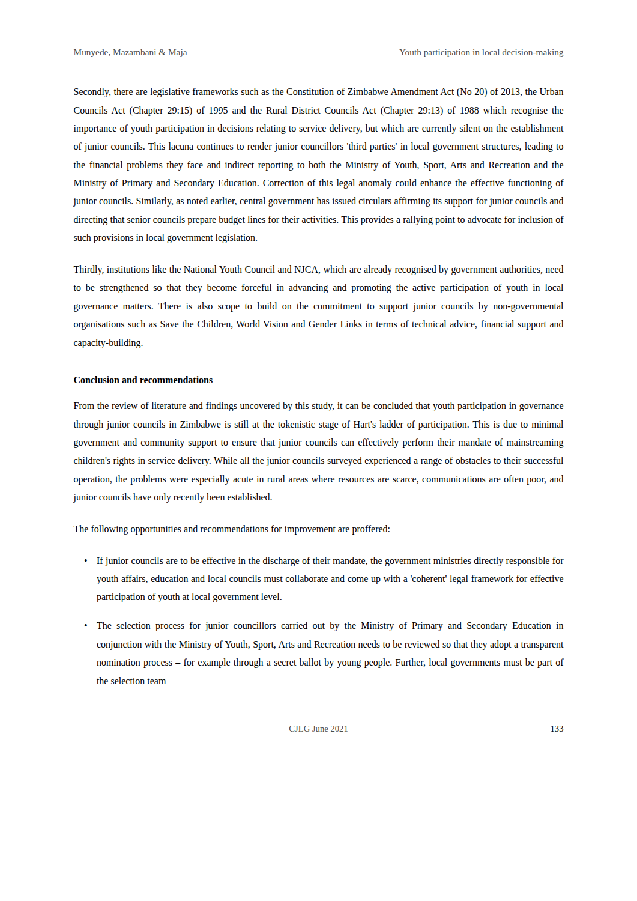Munyede, Mazambani & Maja Youth participation in local decision-making
Secondly, there are legislative frameworks such as the Constitution of Zimbabwe Amendment Act (No 20) of 2013, the Urban Councils Act (Chapter 29:15) of 1995 and the Rural District Councils Act (Chapter 29:13) of 1988 which recognise the importance of youth participation in decisions relating to service delivery, but which are currently silent on the establishment of junior councils. This lacuna continues to render junior councillors 'third parties' in local government structures, leading to the financial problems they face and indirect reporting to both the Ministry of Youth, Sport, Arts and Recreation and the Ministry of Primary and Secondary Education. Correction of this legal anomaly could enhance the effective functioning of junior councils. Similarly, as noted earlier, central government has issued circulars affirming its support for junior councils and directing that senior councils prepare budget lines for their activities. This provides a rallying point to advocate for inclusion of such provisions in local government legislation.
Thirdly, institutions like the National Youth Council and NJCA, which are already recognised by government authorities, need to be strengthened so that they become forceful in advancing and promoting the active participation of youth in local governance matters. There is also scope to build on the commitment to support junior councils by non-governmental organisations such as Save the Children, World Vision and Gender Links in terms of technical advice, financial support and capacity-building.
Conclusion and recommendations
From the review of literature and findings uncovered by this study, it can be concluded that youth participation in governance through junior councils in Zimbabwe is still at the tokenistic stage of Hart's ladder of participation. This is due to minimal government and community support to ensure that junior councils can effectively perform their mandate of mainstreaming children's rights in service delivery. While all the junior councils surveyed experienced a range of obstacles to their successful operation, the problems were especially acute in rural areas where resources are scarce, communications are often poor, and junior councils have only recently been established.
The following opportunities and recommendations for improvement are proffered:
If junior councils are to be effective in the discharge of their mandate, the government ministries directly responsible for youth affairs, education and local councils must collaborate and come up with a 'coherent' legal framework for effective participation of youth at local government level.
The selection process for junior councillors carried out by the Ministry of Primary and Secondary Education in conjunction with the Ministry of Youth, Sport, Arts and Recreation needs to be reviewed so that they adopt a transparent nomination process – for example through a secret ballot by young people. Further, local governments must be part of the selection team
CJLG June 2021 133